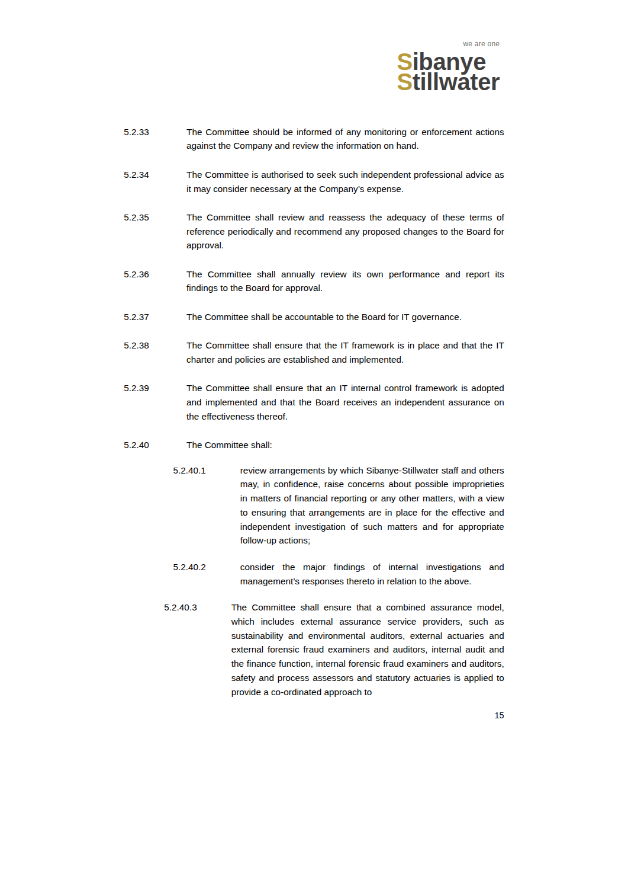we are one
SibanyeStillwater
5.2.33 The Committee should be informed of any monitoring or enforcement actions against the Company and review the information on hand.
5.2.34 The Committee is authorised to seek such independent professional advice as it may consider necessary at the Company’s expense.
5.2.35 The Committee shall review and reassess the adequacy of these terms of reference periodically and recommend any proposed changes to the Board for approval.
5.2.36 The Committee shall annually review its own performance and report its findings to the Board for approval.
5.2.37 The Committee shall be accountable to the Board for IT governance.
5.2.38 The Committee shall ensure that the IT framework is in place and that the IT charter and policies are established and implemented.
5.2.39 The Committee shall ensure that an IT internal control framework is adopted and implemented and that the Board receives an independent assurance on the effectiveness thereof.
5.2.40 The Committee shall:
5.2.40.1 review arrangements by which Sibanye-Stillwater staff and others may, in confidence, raise concerns about possible improprieties in matters of financial reporting or any other matters, with a view to ensuring that arrangements are in place for the effective and independent investigation of such matters and for appropriate follow-up actions;
5.2.40.2 consider the major findings of internal investigations and management’s responses thereto in relation to the above.
5.2.40.3 The Committee shall ensure that a combined assurance model, which includes external assurance service providers, such as sustainability and environmental auditors, external actuaries and external forensic fraud examiners and auditors, internal audit and the finance function, internal forensic fraud examiners and auditors, safety and process assessors and statutory actuaries is applied to provide a co-ordinated approach to
15